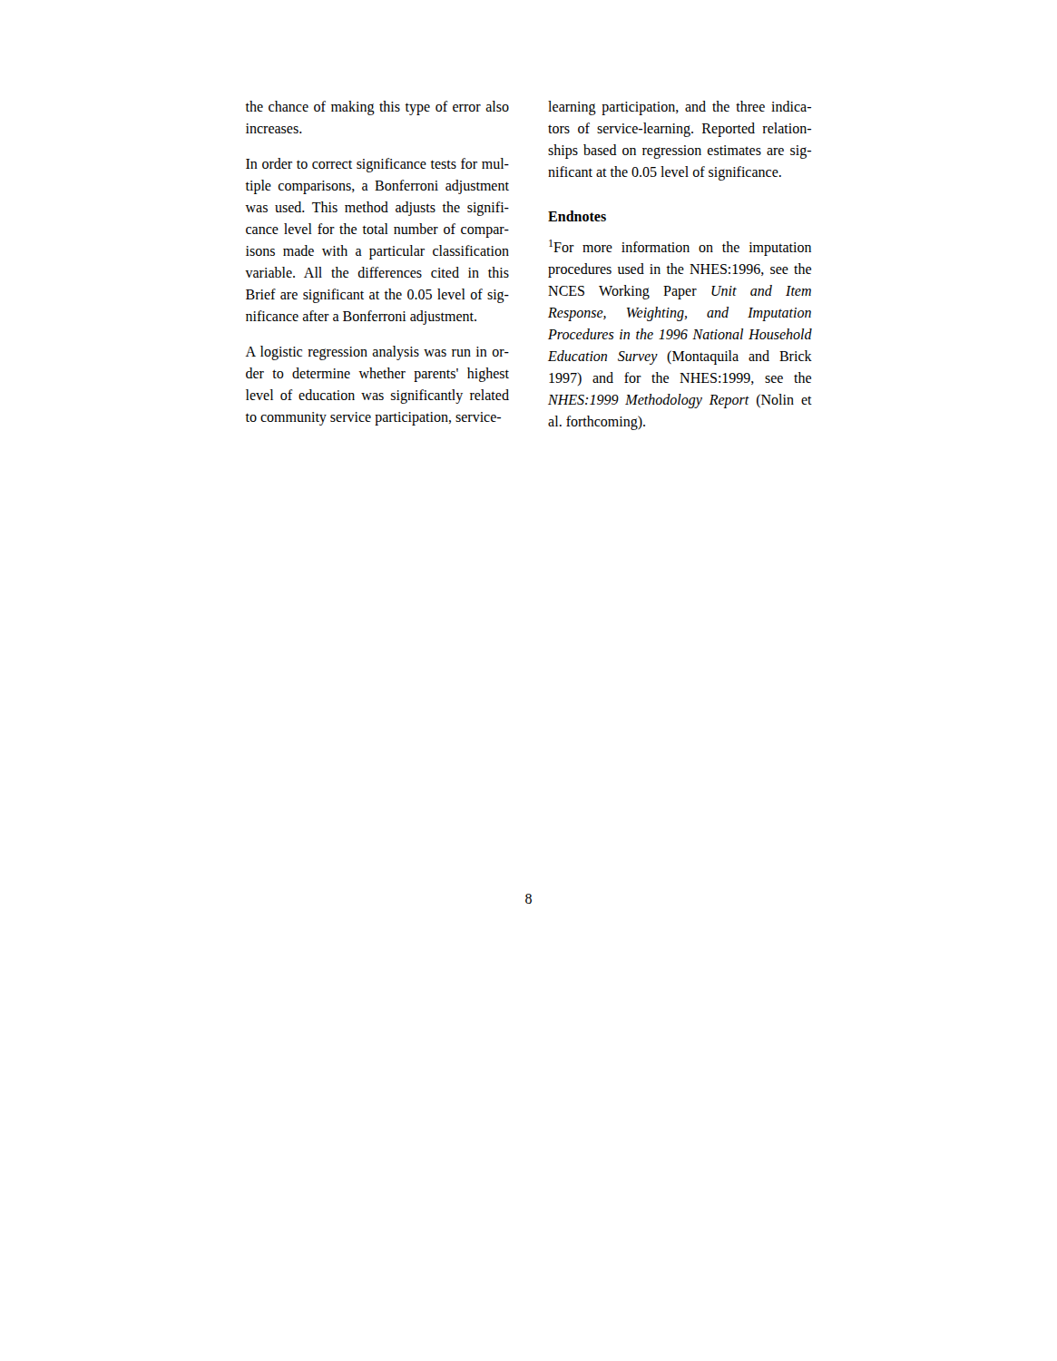the chance of making this type of error also increases.
In order to correct significance tests for multiple comparisons, a Bonferroni adjustment was used. This method adjusts the significance level for the total number of comparisons made with a particular classification variable. All the differences cited in this Brief are significant at the 0.05 level of significance after a Bonferroni adjustment.
A logistic regression analysis was run in order to determine whether parents' highest level of education was significantly related to community service participation, service-
learning participation, and the three indicators of service-learning. Reported relationships based on regression estimates are significant at the 0.05 level of significance.
Endnotes
1For more information on the imputation procedures used in the NHES:1996, see the NCES Working Paper Unit and Item Response, Weighting, and Imputation Procedures in the 1996 National Household Education Survey (Montaquila and Brick 1997) and for the NHES:1999, see the NHES:1999 Methodology Report (Nolin et al. forthcoming).
8